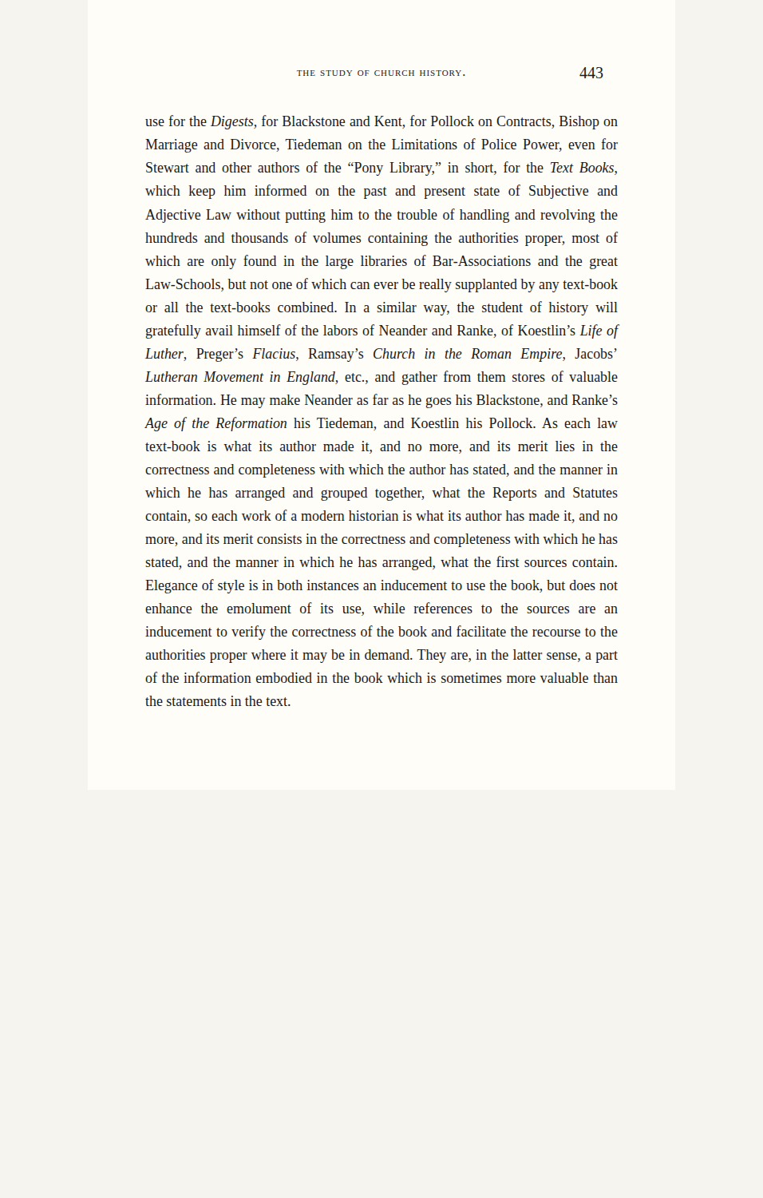The Study of Church History. 443
use for the Digests, for Blackstone and Kent, for Pollock on Contracts, Bishop on Marriage and Divorce, Tiedeman on the Limitations of Police Power, even for Stewart and other authors of the “Pony Library,” in short, for the Text Books, which keep him informed on the past and present state of Subjective and Adjective Law without putting him to the trouble of handling and revolving the hundreds and thousands of volumes containing the authorities proper, most of which are only found in the large libraries of Bar‑Associations and the great Law‑Schools, but not one of which can ever be really supplanted by any text-book or all the text-books combined. In a similar way, the student of history will gratefully avail himself of the labors of Neander and Ranke, of Koestlin’s Life of Luther, Preger’s Flacius, Ramsay’s Church in the Roman Empire, Jacobs’ Lutheran Movement in England, etc., and gather from them stores of valuable information. He may make Neander as far as he goes his Blackstone, and Ranke’s Age of the Reformation his Tiedeman, and Koestlin his Pollock. As each law text‑book is what its author made it, and no more, and its merit lies in the correctness and completeness with which the author has stated, and the manner in which he has arranged and grouped together, what the Reports and Statutes contain, so each work of a modern historian is what its author has made it, and no more, and its merit consists in the correctness and completeness with which he has stated, and the manner in which he has arranged, what the first sources contain. Elegance of style is in both instances an inducement to use the book, but does not enhance the emolument of its use, while references to the sources are an inducement to verify the correctness of the book and facilitate the recourse to the authorities proper where it may be in demand. They are, in the latter sense, a part of the information embodied in the book which is sometimes more valuable than the statements in the text.